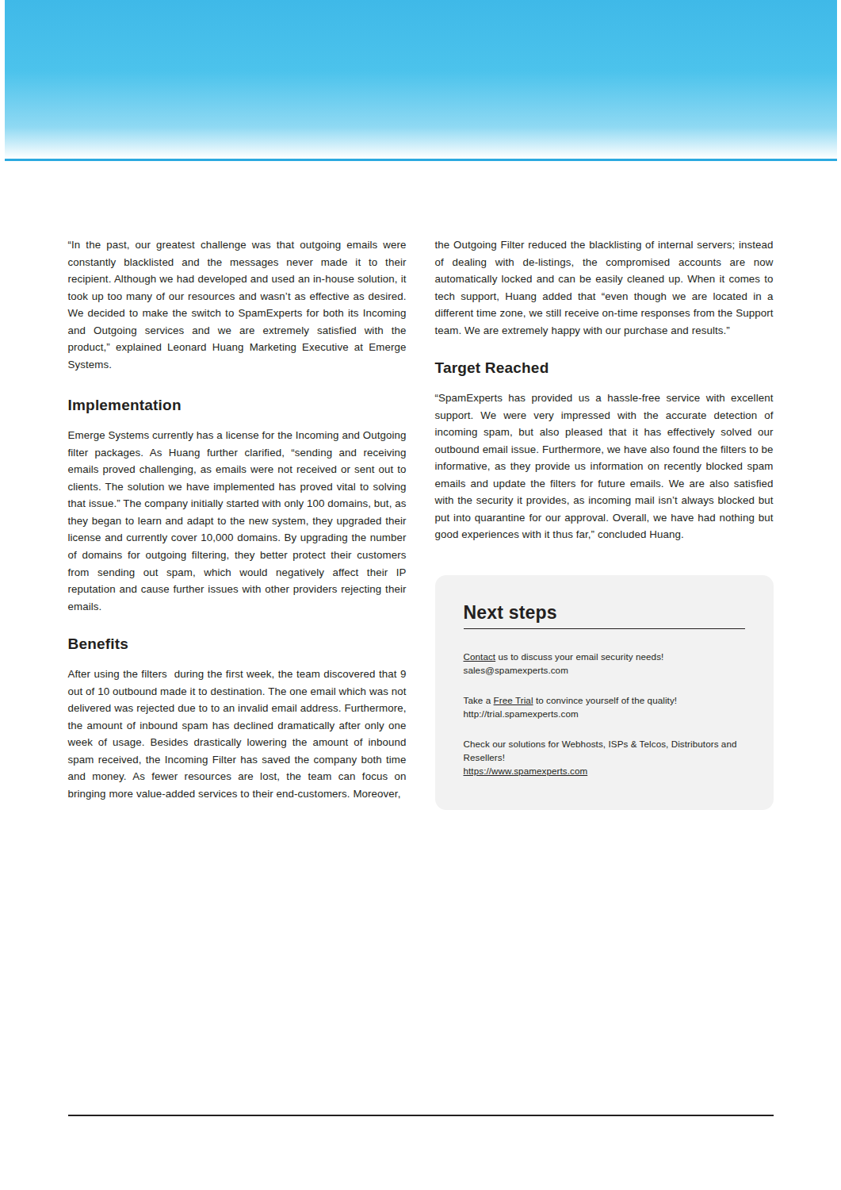“In the past, our greatest challenge was that outgoing emails were constantly blacklisted and the messages never made it to their recipient. Although we had developed and used an in-house solution, it took up too many of our resources and wasn’t as effective as desired. We decided to make the switch to SpamExperts for both its Incoming and Outgoing services and we are extremely satisfied with the product,” explained Leonard Huang Marketing Executive at Emerge Systems.
Implementation
Emerge Systems currently has a license for the Incoming and Outgoing filter packages. As Huang further clarified, “sending and receiving emails proved challenging, as emails were not received or sent out to clients. The solution we have implemented has proved vital to solving that issue.” The company initially started with only 100 domains, but, as they began to learn and adapt to the new system, they upgraded their license and currently cover 10,000 domains. By upgrading the number of domains for outgoing filtering, they better protect their customers from sending out spam, which would negatively affect their IP reputation and cause further issues with other providers rejecting their emails.
Benefits
After using the filters during the first week, the team discovered that 9 out of 10 outbound made it to destination. The one email which was not delivered was rejected due to to an invalid email address. Furthermore, the amount of inbound spam has declined dramatically after only one week of usage. Besides drastically lowering the amount of inbound spam received, the Incoming Filter has saved the company both time and money. As fewer resources are lost, the team can focus on bringing more value-added services to their end-customers. Moreover,
the Outgoing Filter reduced the blacklisting of internal servers; instead of dealing with de-listings, the compromised accounts are now automatically locked and can be easily cleaned up. When it comes to tech support, Huang added that “even though we are located in a different time zone, we still receive on-time responses from the Support team. We are extremely happy with our purchase and results.”
Target Reached
“SpamExperts has provided us a hassle-free service with excellent support. We were very impressed with the accurate detection of incoming spam, but also pleased that it has effectively solved our outbound email issue. Furthermore, we have also found the filters to be informative, as they provide us information on recently blocked spam emails and update the filters for future emails. We are also satisfied with the security it provides, as incoming mail isn’t always blocked but put into quarantine for our approval. Overall, we have had nothing but good experiences with it thus far,” concluded Huang.
Next steps
Contact us to discuss your email security needs!
sales@spamexperts.com
Take a Free Trial to convince yourself of the quality!
http://trial.spamexperts.com
Check our solutions for Webhosts, ISPs & Telcos, Distributors and Resellers!
https://www.spamexperts.com